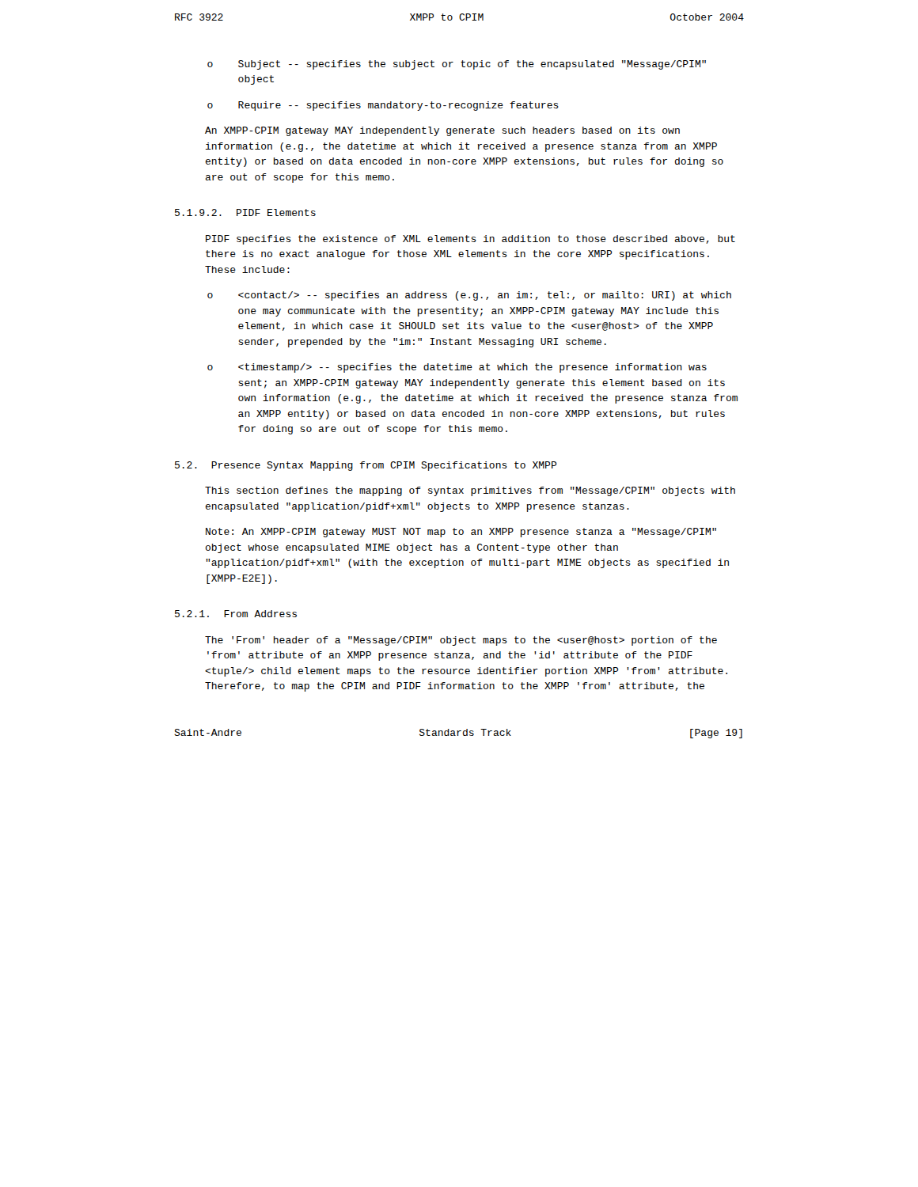RFC 3922 XMPP to CPIM October 2004
Subject -- specifies the subject or topic of the encapsulated "Message/CPIM" object
Require -- specifies mandatory-to-recognize features
An XMPP-CPIM gateway MAY independently generate such headers based on its own information (e.g., the datetime at which it received a presence stanza from an XMPP entity) or based on data encoded in non-core XMPP extensions, but rules for doing so are out of scope for this memo.
5.1.9.2. PIDF Elements
PIDF specifies the existence of XML elements in addition to those described above, but there is no exact analogue for those XML elements in the core XMPP specifications. These include:
<contact/> -- specifies an address (e.g., an im:, tel:, or mailto: URI) at which one may communicate with the presentity; an XMPP-CPIM gateway MAY include this element, in which case it SHOULD set its value to the <user@host> of the XMPP sender, prepended by the "im:" Instant Messaging URI scheme.
<timestamp/> -- specifies the datetime at which the presence information was sent; an XMPP-CPIM gateway MAY independently generate this element based on its own information (e.g., the datetime at which it received the presence stanza from an XMPP entity) or based on data encoded in non-core XMPP extensions, but rules for doing so are out of scope for this memo.
5.2. Presence Syntax Mapping from CPIM Specifications to XMPP
This section defines the mapping of syntax primitives from "Message/CPIM" objects with encapsulated "application/pidf+xml" objects to XMPP presence stanzas.
Note: An XMPP-CPIM gateway MUST NOT map to an XMPP presence stanza a "Message/CPIM" object whose encapsulated MIME object has a Content-type other than "application/pidf+xml" (with the exception of multi-part MIME objects as specified in [XMPP-E2E]).
5.2.1. From Address
The 'From' header of a "Message/CPIM" object maps to the <user@host> portion of the 'from' attribute of an XMPP presence stanza, and the 'id' attribute of the PIDF <tuple/> child element maps to the resource identifier portion XMPP 'from' attribute. Therefore, to map the CPIM and PIDF information to the XMPP 'from' attribute, the
Saint-Andre Standards Track [Page 19]